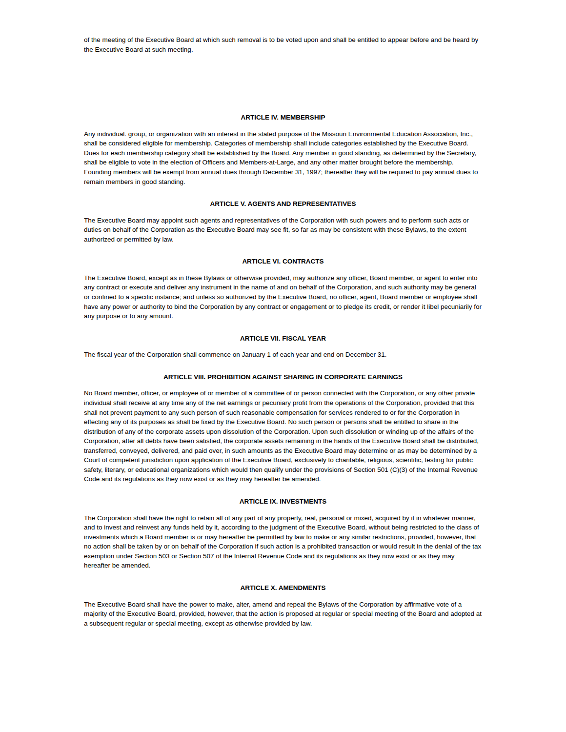of the meeting of the Executive Board at which such removal is to be voted upon and shall be entitled to appear before and be heard by the Executive Board at such meeting.
ARTICLE IV. MEMBERSHIP
Any individual. group, or organization with an interest in the stated purpose of the Missouri Environmental Education Association, Inc., shall be considered eligible for membership. Categories of membership shall include categories established by the Executive Board. Dues for each membership category shall be established by the Board. Any member in good standing, as determined by the Secretary, shall be eligible to vote in the election of Officers and Members-at-Large, and any other matter brought before the membership. Founding members will be exempt from annual dues through December 31, 1997; thereafter they will be required to pay annual dues to remain members in good standing.
ARTICLE V. AGENTS AND REPRESENTATIVES
The Executive Board may appoint such agents and representatives of the Corporation with such powers and to perform such acts or duties on behalf of the Corporation as the Executive Board may see fit, so far as may be consistent with these Bylaws, to the extent authorized or permitted by law.
ARTICLE VI. CONTRACTS
The Executive Board, except as in these Bylaws or otherwise provided, may authorize any officer, Board member, or agent to enter into any contract or execute and deliver any instrument in the name of and on behalf of the Corporation, and such authority may be general or confined to a specific instance; and unless so authorized by the Executive Board, no officer, agent, Board member or employee shall have any power or authority to bind the Corporation by any contract or engagement or to pledge its credit, or render it libel pecuniarily for any purpose or to any amount.
ARTICLE VII. FISCAL YEAR
The fiscal year of the Corporation shall commence on January 1 of each year and end on December 31.
ARTICLE VIII. PROHIBITION AGAINST SHARING IN CORPORATE EARNINGS
No Board member, officer, or employee of or member of a committee of or person connected with the Corporation, or any other private individual shall receive at any time any of the net earnings or pecuniary profit from the operations of the Corporation, provided that this shall not prevent payment to any such person of such reasonable compensation for services rendered to or for the Corporation in effecting any of its purposes as shall be fixed by the Executive Board. No such person or persons shall be entitled to share in the distribution of any of the corporate assets upon dissolution of the Corporation. Upon such dissolution or winding up of the affairs of the Corporation, after all debts have been satisfied, the corporate assets remaining in the hands of the Executive Board shall be distributed, transferred, conveyed, delivered, and paid over, in such amounts as the Executive Board may determine or as may be determined by a Court of competent jurisdiction upon application of the Executive Board, exclusively to charitable, religious, scientific, testing for public safety, literary, or educational organizations which would then qualify under the provisions of Section 501 (C)(3) of the Internal Revenue Code and its regulations as they now exist or as they may hereafter be amended.
ARTICLE IX. INVESTMENTS
The Corporation shall have the right to retain all of any part of any property, real, personal or mixed, acquired by it in whatever manner, and to invest and reinvest any funds held by it, according to the judgment of the Executive Board, without being restricted to the class of investments which a Board member is or may hereafter be permitted by law to make or any similar restrictions, provided, however, that no action shall be taken by or on behalf of the Corporation if such action is a prohibited transaction or would result in the denial of the tax exemption under Section 503 or Section 507 of the Internal Revenue Code and its regulations as they now exist or as they may hereafter be amended.
ARTICLE X. AMENDMENTS
The Executive Board shall have the power to make, alter, amend and repeal the Bylaws of the Corporation by affirmative vote of a majority of the Executive Board, provided, however, that the action is proposed at regular or special meeting of the Board and adopted at a subsequent regular or special meeting, except as otherwise provided by law.